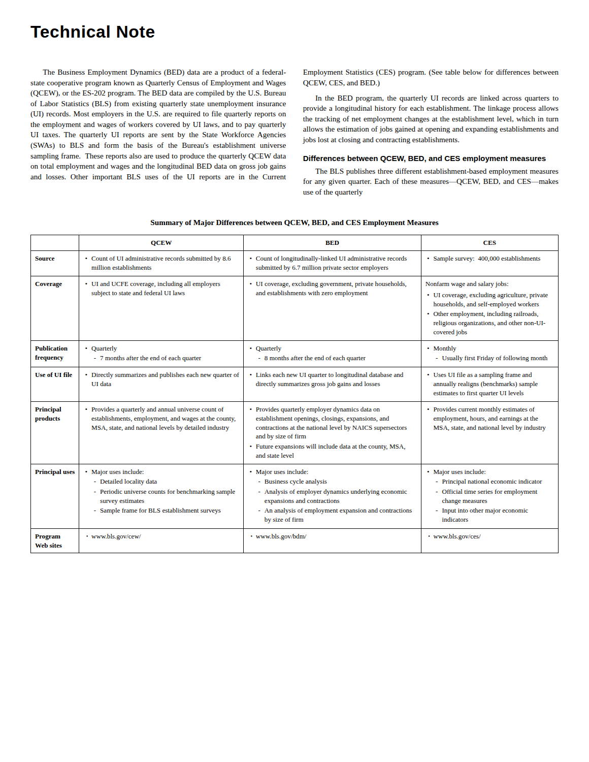Technical Note
The Business Employment Dynamics (BED) data are a product of a federal-state cooperative program known as Quarterly Census of Employment and Wages (QCEW), or the ES-202 program. The BED data are compiled by the U.S. Bureau of Labor Statistics (BLS) from existing quarterly state unemployment insurance (UI) records. Most employers in the U.S. are required to file quarterly reports on the employment and wages of workers covered by UI laws, and to pay quarterly UI taxes. The quarterly UI reports are sent by the State Workforce Agencies (SWAs) to BLS and form the basis of the Bureau's establishment universe sampling frame. These reports also are used to produce the quarterly QCEW data on total employment and wages and the longitudinal BED data on gross job gains and losses. Other important BLS uses of the UI reports are in the Current Employment Statistics (CES) program. (See table below for differences between QCEW, CES, and BED.)
In the BED program, the quarterly UI records are linked across quarters to provide a longitudinal history for each establishment. The linkage process allows the tracking of net employment changes at the establishment level, which in turn allows the estimation of jobs gained at opening and expanding establishments and jobs lost at closing and contracting establishments.
Differences between QCEW, BED, and CES employment measures
The BLS publishes three different establishment-based employment measures for any given quarter. Each of these measures—QCEW, BED, and CES—makes use of the quarterly
Summary of Major Differences between QCEW, BED, and CES Employment Measures
| | QCEW | BED | CES |
| --- | --- | --- | --- |
| Source | Count of UI administrative records submitted by 8.6 million establishments | Count of longitudinally-linked UI administrative records submitted by 6.7 million private sector employers | Sample survey: 400,000 establishments |
| Coverage | UI and UCFE coverage, including all employers subject to state and federal UI laws | UI coverage, excluding government, private households, and establishments with zero employment | Nonfarm wage and salary jobs: UI coverage, excluding agriculture, private households, and self-employed workers Other employment, including railroads, religious organizations, and other non-UI-covered jobs |
| Publication frequency | Quarterly 7 months after the end of each quarter | Quarterly 8 months after the end of each quarter | Monthly Usually first Friday of following month |
| Use of UI file | Directly summarizes and publishes each new quarter of UI data | Links each new UI quarter to longitudinal database and directly summarizes gross job gains and losses | Uses UI file as a sampling frame and annually realigns (benchmarks) sample estimates to first quarter UI levels |
| Principal products | Provides a quarterly and annual universe count of establishments, employment, and wages at the county, MSA, state, and national levels by detailed industry | Provides quarterly employer dynamics data on establishment openings, closings, expansions, and contractions at the national level by NAICS supersectors and by size of firm Future expansions will include data at the county, MSA, and state level | Provides current monthly estimates of employment, hours, and earnings at the MSA, state, and national level by industry |
| Principal uses | Major uses include: Detailed locality data Periodic universe counts for benchmarking sample survey estimates Sample frame for BLS establishment surveys | Major uses include: Business cycle analysis Analysis of employer dynamics underlying economic expansions and contractions An analysis of employment expansion and contractions by size of firm | Major uses include: Principal national economic indicator Official time series for employment change measures Input into other major economic indicators |
| Program Web sites | www.bls.gov/cew/ | www.bls.gov/bdm/ | www.bls.gov/ces/ |